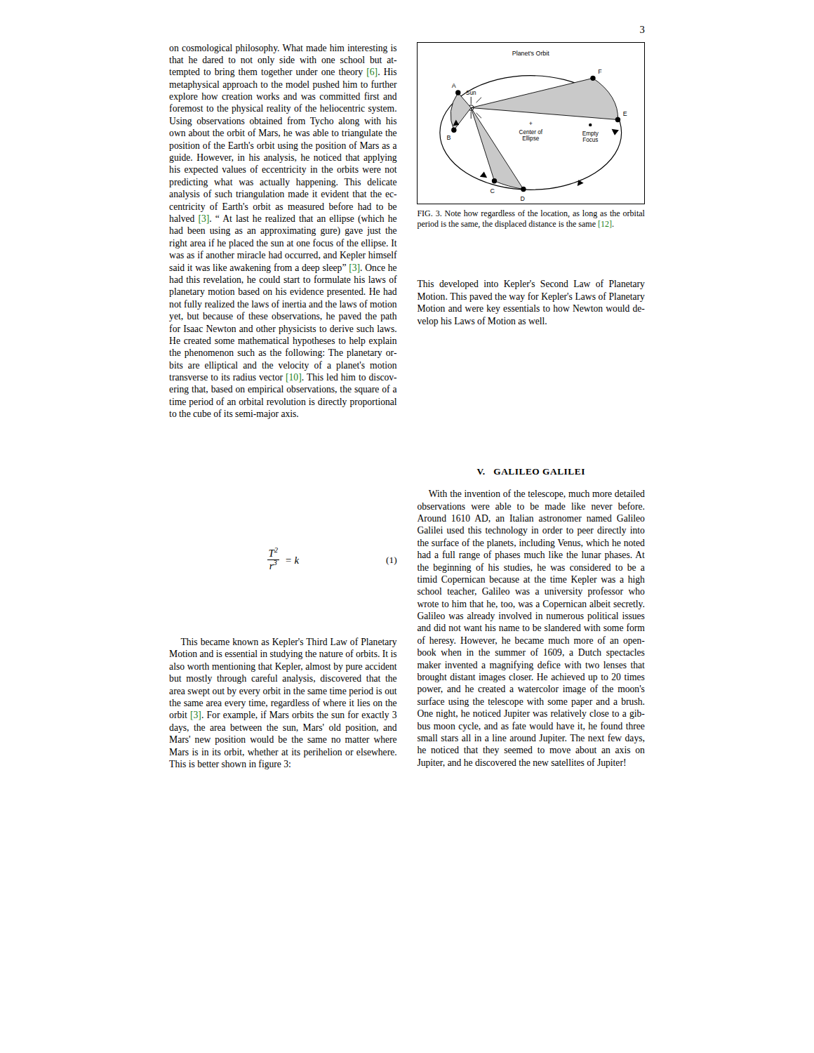3
on cosmological philosophy. What made him interesting is that he dared to not only side with one school but attempted to bring them together under one theory [6]. His metaphysical approach to the model pushed him to further explore how creation works and was committed first and foremost to the physical reality of the heliocentric system. Using observations obtained from Tycho along with his own about the orbit of Mars, he was able to triangulate the position of the Earth's orbit using the position of Mars as a guide. However, in his analysis, he noticed that applying his expected values of eccentricity in the orbits were not predicting what was actually happening. This delicate analysis of such triangulation made it evident that the eccentricity of Earth's orbit as measured before had to be halved [3]. “ At last he realized that an ellipse (which he had been using as an approximating gure) gave just the right area if he placed the sun at one focus of the ellipse. It was as if another miracle had occurred, and Kepler himself said it was like awakening from a deep sleep” [3]. Once he had this revelation, he could start to formulate his laws of planetary motion based on his evidence presented. He had not fully realized the laws of inertia and the laws of motion yet, but because of these observations, he paved the path for Isaac Newton and other physicists to derive such laws. He created some mathematical hypotheses to help explain the phenomenon such as the following: The planetary orbits are elliptical and the velocity of a planet's motion transverse to its radius vector [10]. This led him to discovering that, based on empirical observations, the square of a time period of an orbital revolution is directly proportional to the cube of its semi-major axis.
T2 r3 = k (1)
This became known as Kepler's Third Law of Planetary Motion and is essential in studying the nature of orbits. It is also worth mentioning that Kepler, almost by pure accident but mostly through careful analysis, discovered that the area swept out by every orbit in the same time period is out the same area every time, regardless of where it lies on the orbit [3]. For example, if Mars orbits the sun for exactly 3 days, the area between the sun, Mars' old position, and Mars' new position would be the same no matter where Mars is in its orbit, whether at its perihelion or elsewhere. This is better shown in figure 3:
Planet's Orbit Sun A B C D E F + Center of Ellipse Empty Focus
FIG. 3. Note how regardless of the location, as long as the orbital period is the same, the displaced distance is the same [12].
This developed into Kepler's Second Law of Planetary Motion. This paved the way for Kepler's Laws of Planetary Motion and were key essentials to how Newton would develop his Laws of Motion as well.
V. GALILEO GALILEI
With the invention of the telescope, much more detailed observations were able to be made like never before. Around 1610 AD, an Italian astronomer named Galileo Galilei used this technology in order to peer directly into the surface of the planets, including Venus, which he noted had a full range of phases much like the lunar phases. At the beginning of his studies, he was considered to be a timid Copernican because at the time Kepler was a high school teacher, Galileo was a university professor who wrote to him that he, too, was a Copernican albeit secretly. Galileo was already involved in numerous political issues and did not want his name to be slandered with some form of heresy. However, he became much more of an open-book when in the summer of 1609, a Dutch spectacles maker invented a magnifying defice with two lenses that brought distant images closer. He achieved up to 20 times power, and he created a watercolor image of the moon's surface using the telescope with some paper and a brush. One night, he noticed Jupiter was relatively close to a gibbus moon cycle, and as fate would have it, he found three small stars all in a line around Jupiter. The next few days, he noticed that they seemed to move about an axis on Jupiter, and he discovered the new satellites of Jupiter!